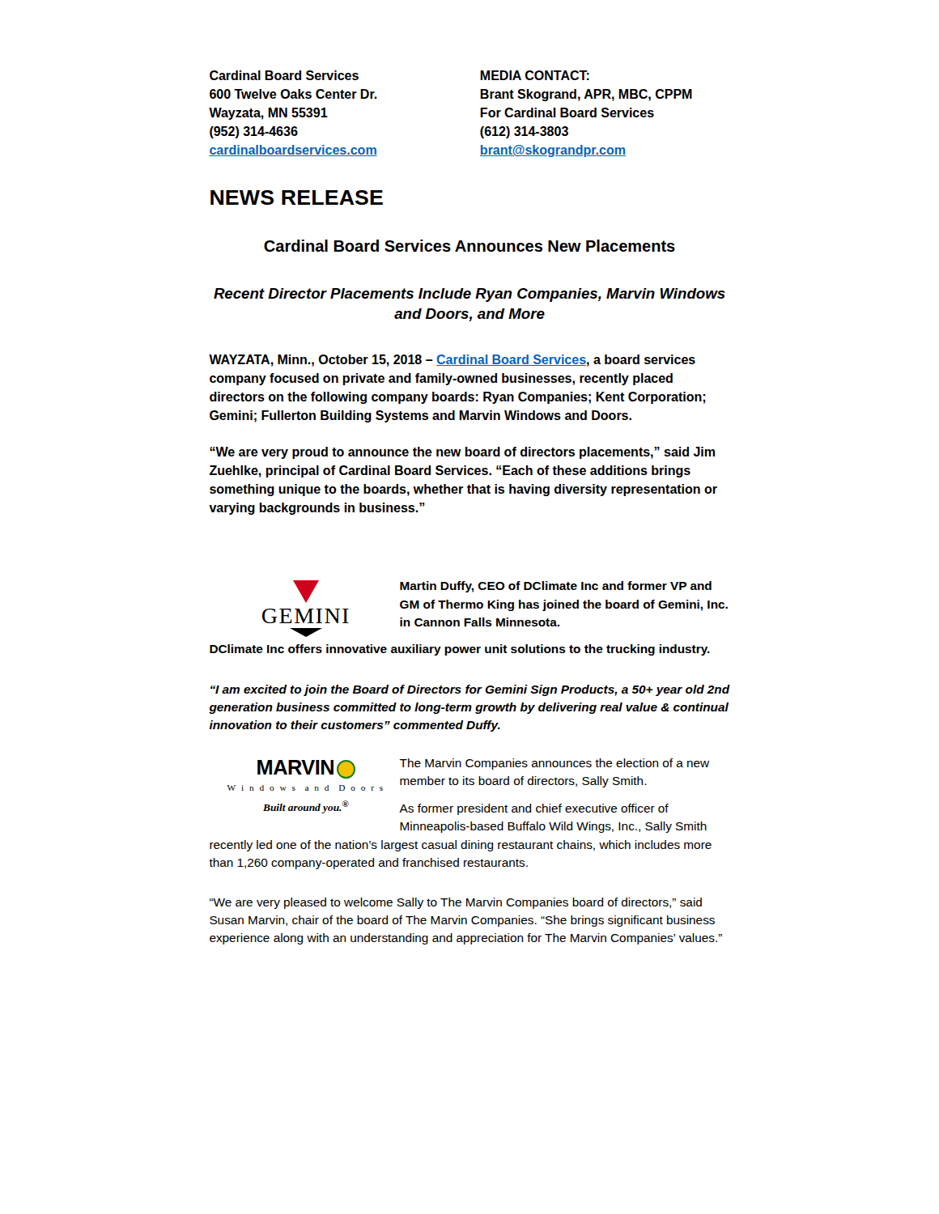| Cardinal Board Services 600 Twelve Oaks Center Dr. Wayzata, MN 55391 (952) 314-4636 cardinalboardservices.com | MEDIA CONTACT: Brant Skogrand, APR, MBC, CPPM For Cardinal Board Services (612) 314-3803 brant@skograndpr.com |
NEWS RELEASE
Cardinal Board Services Announces New Placements
Recent Director Placements Include Ryan Companies, Marvin Windows and Doors, and More
WAYZATA, Minn., October 15, 2018 – Cardinal Board Services, a board services company focused on private and family-owned businesses, recently placed directors on the following company boards: Ryan Companies; Kent Corporation; Gemini; Fullerton Building Systems and Marvin Windows and Doors.
“We are very proud to announce the new board of directors placements,” said Jim Zuehlke, principal of Cardinal Board Services. “Each of these additions brings something unique to the boards, whether that is having diversity representation or varying backgrounds in business.”
GEMINI
Martin Duffy, CEO of DClimate Inc and former VP and GM of Thermo King has joined the board of Gemini, Inc. in Cannon Falls Minnesota.
DClimate Inc offers innovative auxiliary power unit solutions to the trucking industry.
“I am excited to join the Board of Directors for Gemini Sign Products, a 50+ year old 2nd generation business committed to long-term growth by delivering real value & continual innovation to their customers” commented Duffy.
MARVIN
W i n d o w s a n d D o o r s
Built around you.®
The Marvin Companies announces the election of a new member to its board of directors, Sally Smith.
As former president and chief executive officer of Minneapolis-based Buffalo Wild Wings, Inc., Sally Smith recently led one of the nation’s largest casual dining restaurant chains, which includes more than 1,260 company-operated and franchised restaurants.
“We are very pleased to welcome Sally to The Marvin Companies board of directors,” said Susan Marvin, chair of the board of The Marvin Companies. “She brings significant business experience along with an understanding and appreciation for The Marvin Companies’ values.”